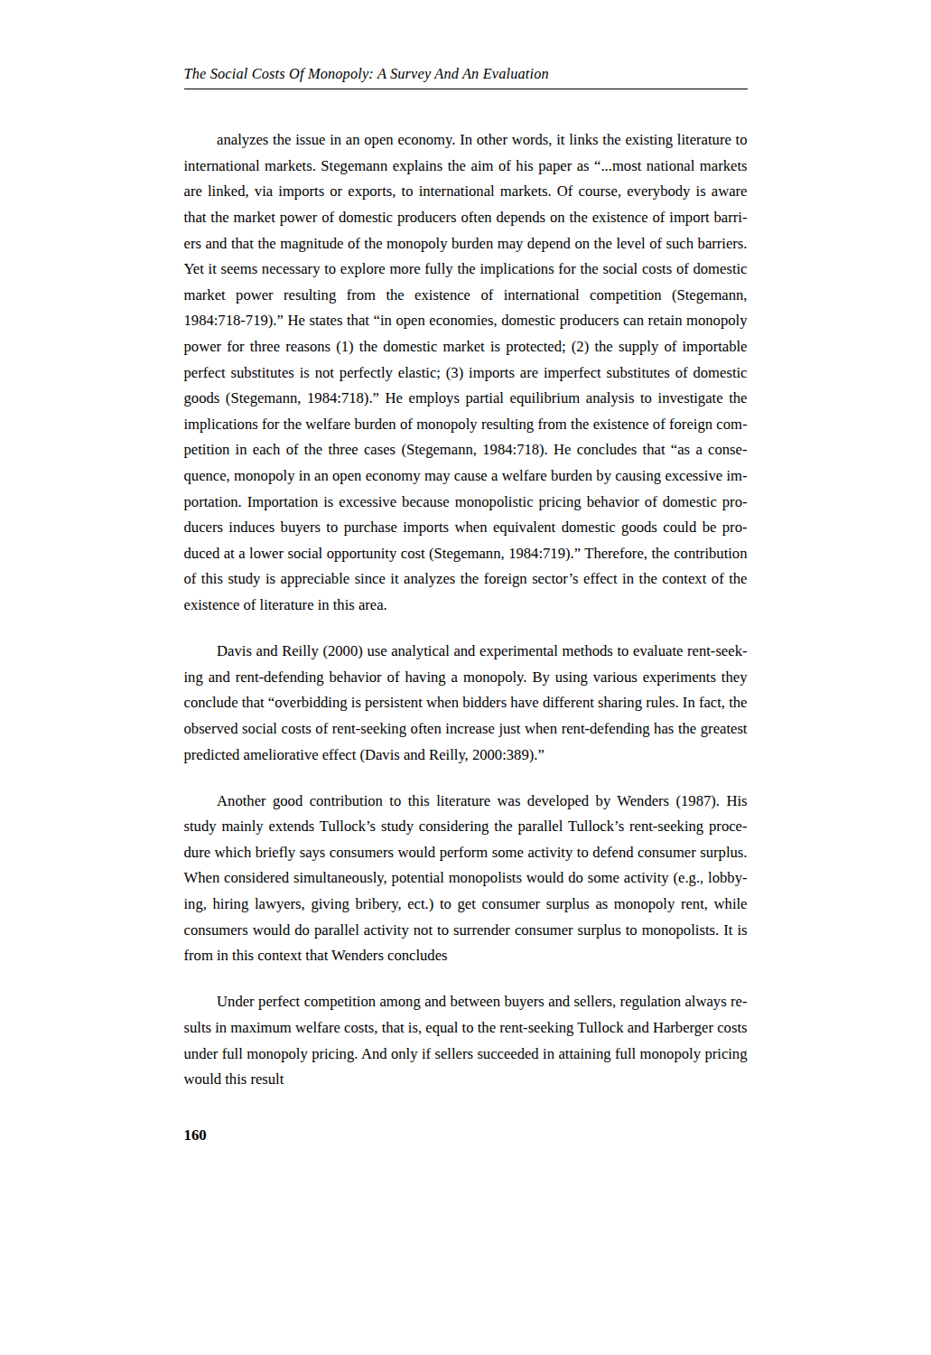The Social Costs Of Monopoly: A Survey And An Evaluation
analyzes the issue in an open economy. In other words, it links the existing literature to international markets. Stegemann explains the aim of his paper as “...most national markets are linked, via imports or exports, to international markets. Of course, everybody is aware that the market power of domestic producers often depends on the existence of import barriers and that the magnitude of the monopoly burden may depend on the level of such barriers. Yet it seems necessary to explore more fully the implications for the social costs of domestic market power resulting from the existence of international competition (Stegemann, 1984:718-719).” He states that “in open economies, domestic producers can retain monopoly power for three reasons (1) the domestic market is protected; (2) the supply of importable perfect substitutes is not perfectly elastic; (3) imports are imperfect substitutes of domestic goods (Stegemann, 1984:718).” He employs partial equilibrium analysis to investigate the implications for the welfare burden of monopoly resulting from the existence of foreign competition in each of the three cases (Stegemann, 1984:718). He concludes that “as a consequence, monopoly in an open economy may cause a welfare burden by causing excessive importation. Importation is excessive because monopolistic pricing behavior of domestic producers induces buyers to purchase imports when equivalent domestic goods could be produced at a lower social opportunity cost (Stegemann, 1984:719).” Therefore, the contribution of this study is appreciable since it analyzes the foreign sector’s effect in the context of the existence of literature in this area.
Davis and Reilly (2000) use analytical and experimental methods to evaluate rent-seeking and rent-defending behavior of having a monopoly. By using various experiments they conclude that “overbidding is persistent when bidders have different sharing rules. In fact, the observed social costs of rent-seeking often increase just when rent-defending has the greatest predicted ameliorative effect (Davis and Reilly, 2000:389).”
Another good contribution to this literature was developed by Wenders (1987). His study mainly extends Tullock’s study considering the parallel Tullock’s rent-seeking procedure which briefly says consumers would perform some activity to defend consumer surplus. When considered simultaneously, potential monopolists would do some activity (e.g., lobbying, hiring lawyers, giving bribery, ect.) to get consumer surplus as monopoly rent, while consumers would do parallel activity not to surrender consumer surplus to monopolists. It is from in this context that Wenders concludes
Under perfect competition among and between buyers and sellers, regulation always results in maximum welfare costs, that is, equal to the rent-seeking Tullock and Harberger costs under full monopoly pricing. And only if sellers succeeded in attaining full monopoly pricing would this result
160